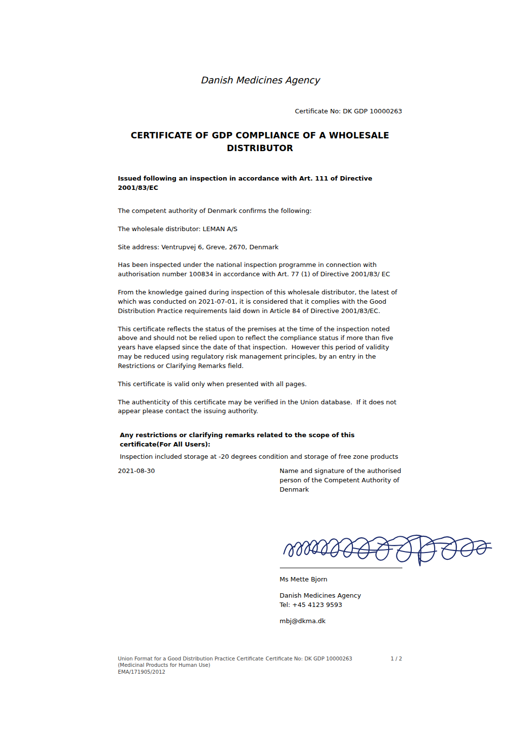Danish Medicines Agency
Certificate No: DK GDP 10000263
CERTIFICATE OF GDP COMPLIANCE OF A WHOLESALE DISTRIBUTOR
Issued following an inspection in accordance with Art. 111 of Directive 2001/83/EC
The competent authority of Denmark confirms the following:
The wholesale distributor: LEMAN A/S
Site address: Ventrupvej 6, Greve, 2670, Denmark
Has been inspected under the national inspection programme in connection with authorisation number 100834 in accordance with Art. 77 (1) of Directive 2001/83/ EC
From the knowledge gained during inspection of this wholesale distributor, the latest of which was conducted on 2021-07-01, it is considered that it complies with the Good Distribution Practice requirements laid down in Article 84 of Directive 2001/83/EC.
This certificate reflects the status of the premises at the time of the inspection noted above and should not be relied upon to reflect the compliance status if more than five years have elapsed since the date of that inspection. However this period of validity may be reduced using regulatory risk management principles, by an entry in the Restrictions or Clarifying Remarks field.
This certificate is valid only when presented with all pages.
The authenticity of this certificate may be verified in the Union database. If it does not appear please contact the issuing authority.
Any restrictions or clarifying remarks related to the scope of this certificate(For All Users):
Inspection included storage at -20 degrees condition and storage of free zone products
2021-08-30
Name and signature of the authorised person of the Competent Authority of Denmark
Ms Mette Bjorn
Danish Medicines Agency
Tel: +45 4123 9593
mbj@dkma.dk
Union Format for a Good Distribution Practice Certificate (Medicinal Products for Human Use)
EMA/171905/2012
Certificate No: DK GDP 10000263
1 / 2